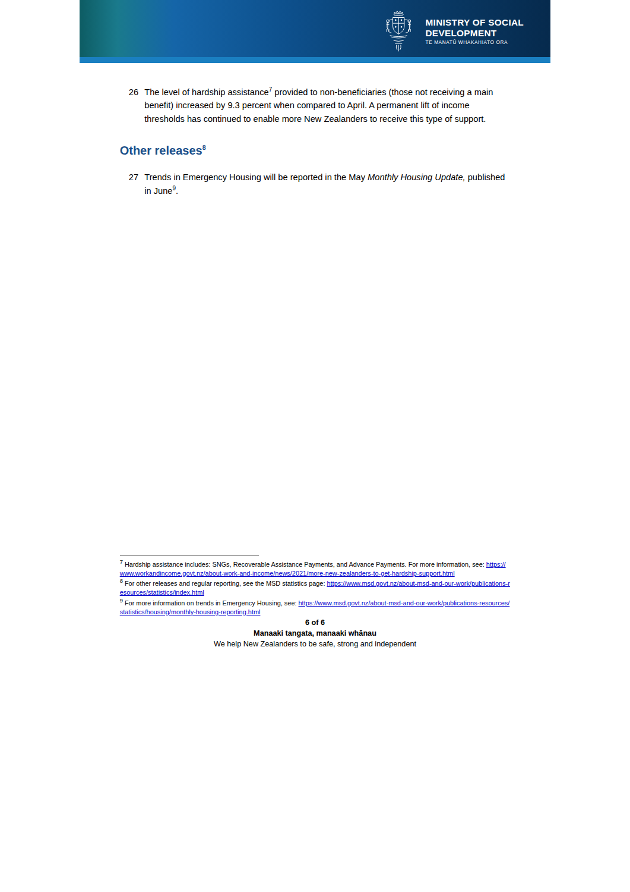MINISTRY OF SOCIAL
DEVELOPMENT
TE MANATŪ WHAKAHIATO ORA
26
The level of hardship assistance7 provided to non-beneficiaries (those not receiving a main benefit) increased by 9.3 percent when compared to April. A permanent lift of income thresholds has continued to enable more New Zealanders to receive this type of support.
Other releases8
27
Trends in Emergency Housing will be reported in the May Monthly Housing Update, published in June9.
7 Hardship assistance includes: SNGs, Recoverable Assistance Payments, and Advance Payments. For more information, see: https://www.workandincome.govt.nz/about-work-and-income/news/2021/more-new-zealanders-to-get-hardship-support.html
8 For other releases and regular reporting, see the MSD statistics page: https://www.msd.govt.nz/about-msd-and-our-work/publications-resources/statistics/index.html
9 For more information on trends in Emergency Housing, see: https://www.msd.govt.nz/about-msd-and-our-work/publications-resources/statistics/housing/monthly-housing-reporting.html
6 of 6
Manaaki tangata, manaaki whānau
We help New Zealanders to be safe, strong and independent